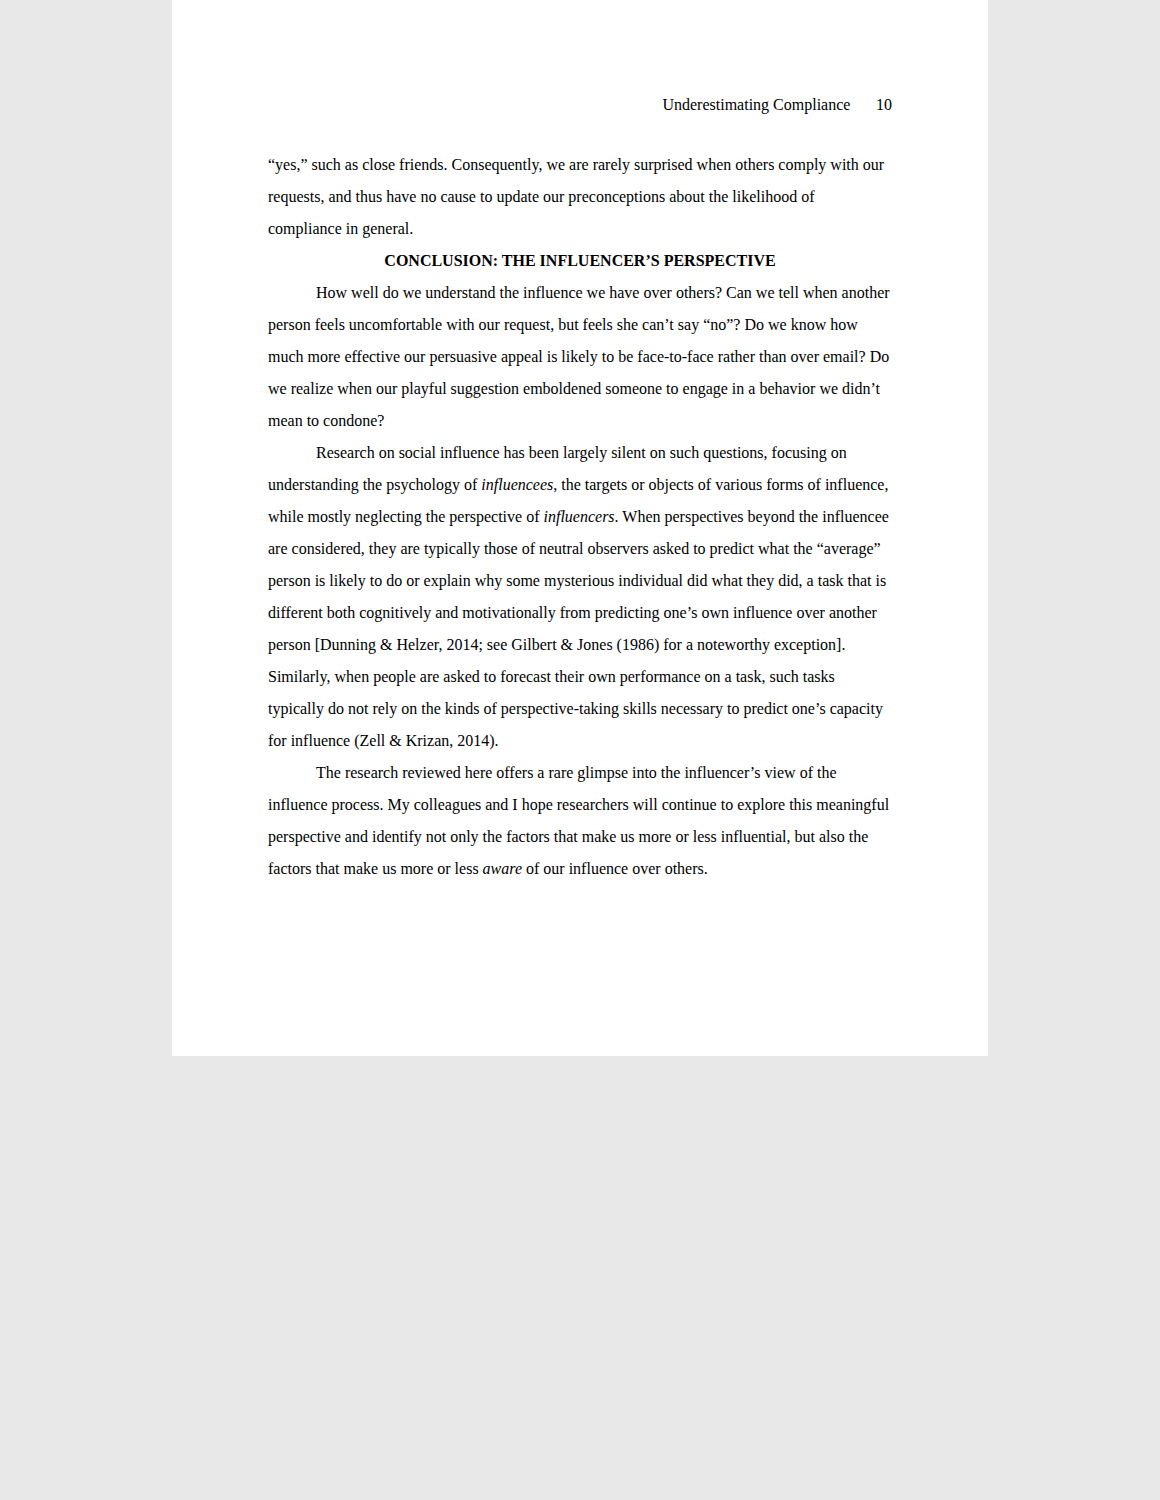Underestimating Compliance 10
“yes,” such as close friends. Consequently, we are rarely surprised when others comply with our requests, and thus have no cause to update our preconceptions about the likelihood of compliance in general.
Conclusion: The Influencer’s Perspective
How well do we understand the influence we have over others? Can we tell when another person feels uncomfortable with our request, but feels she can’t say “no”? Do we know how much more effective our persuasive appeal is likely to be face-to-face rather than over email? Do we realize when our playful suggestion emboldened someone to engage in a behavior we didn’t mean to condone?
Research on social influence has been largely silent on such questions, focusing on understanding the psychology of influencees, the targets or objects of various forms of influence, while mostly neglecting the perspective of influencers. When perspectives beyond the influencee are considered, they are typically those of neutral observers asked to predict what the “average” person is likely to do or explain why some mysterious individual did what they did, a task that is different both cognitively and motivationally from predicting one’s own influence over another person [Dunning & Helzer, 2014; see Gilbert & Jones (1986) for a noteworthy exception]. Similarly, when people are asked to forecast their own performance on a task, such tasks typically do not rely on the kinds of perspective-taking skills necessary to predict one’s capacity for influence (Zell & Krizan, 2014).
The research reviewed here offers a rare glimpse into the influencer’s view of the influence process. My colleagues and I hope researchers will continue to explore this meaningful perspective and identify not only the factors that make us more or less influential, but also the factors that make us more or less aware of our influence over others.